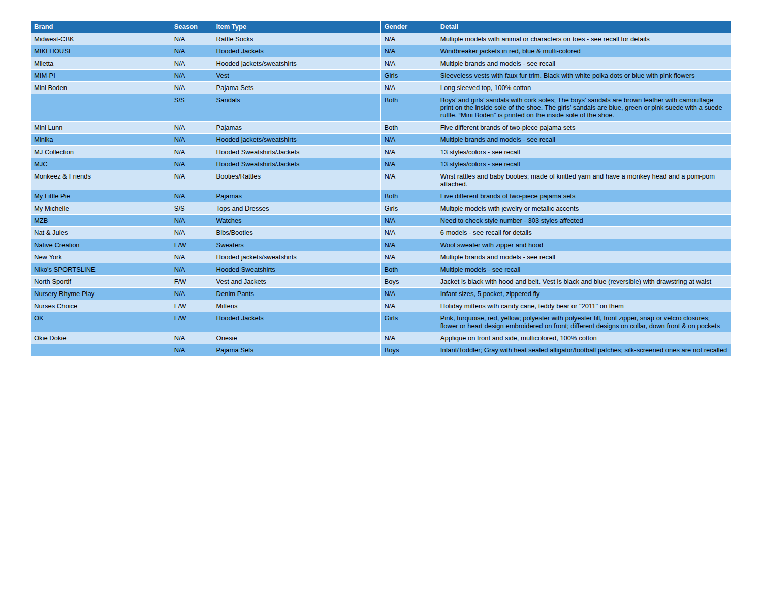| Brand | Season | Item Type | Gender | Detail |
| --- | --- | --- | --- | --- |
| Midwest-CBK | N/A | Rattle Socks | N/A | Multiple models with animal or characters on toes - see recall for details |
| MIKI HOUSE | N/A | Hooded Jackets | N/A | Windbreaker jackets in red, blue & multi-colored |
| Miletta | N/A | Hooded jackets/sweatshirts | N/A | Multiple brands and models - see recall |
| MIM-PI | N/A | Vest | Girls | Sleeveless vests with faux fur trim. Black with white polka dots or blue with pink flowers |
| Mini Boden | N/A | Pajama Sets | N/A | Long sleeved top, 100% cotton |
| | S/S | Sandals | Both | Boys’ and girls’ sandals with cork soles; The boys’ sandals are brown leather with camouflage print on the inside sole of the shoe. The girls’ sandals are blue, green or pink suede with a suede ruffle. “Mini Boden” is printed on the inside sole of the shoe. |
| Mini Lunn | N/A | Pajamas | Both | Five different brands of two-piece pajama sets |
| Minika | N/A | Hooded jackets/sweatshirts | N/A | Multiple brands and models - see recall |
| MJ Collection | N/A | Hooded Sweatshirts/Jackets | N/A | 13 styles/colors - see recall |
| MJC | N/A | Hooded Sweatshirts/Jackets | N/A | 13 styles/colors - see recall |
| Monkeez & Friends | N/A | Booties/Rattles | N/A | Wrist rattles and baby booties; made of knitted yarn and have a monkey head and a pom-pom attached. |
| My Little Pie | N/A | Pajamas | Both | Five different brands of two-piece pajama sets |
| My Michelle | S/S | Tops and Dresses | Girls | Multiple models with jewelry or metallic accents |
| MZB | N/A | Watches | N/A | Need to check style number - 303 styles affected |
| Nat & Jules | N/A | Bibs/Booties | N/A | 6 models - see recall for details |
| Native Creation | F/W | Sweaters | N/A | Wool sweater with zipper and hood |
| New York | N/A | Hooded jackets/sweatshirts | N/A | Multiple brands and models - see recall |
| Niko's SPORTSLINE | N/A | Hooded Sweatshirts | Both | Multiple models - see recall |
| North Sportif | F/W | Vest and Jackets | Boys | Jacket is black with hood and belt. Vest is black and blue (reversible) with drawstring at waist |
| Nursery Rhyme Play | N/A | Denim Pants | N/A | Infant sizes, 5 pocket, zippered fly |
| Nurses Choice | F/W | Mittens | N/A | Holiday mittens with candy cane, teddy bear or "2011" on them |
| OK | F/W | Hooded Jackets | Girls | Pink, turquoise, red, yellow; polyester with polyester fill, front zipper, snap or velcro closures; flower or heart design embroidered on front; different designs on collar, down front & on pockets |
| Okie Dokie | N/A | Onesie | N/A | Applique on front and side, multicolored, 100% cotton |
| | N/A | Pajama Sets | Boys | Infant/Toddler; Gray with heat sealed alligator/football patches; silk-screened ones are not recalled |